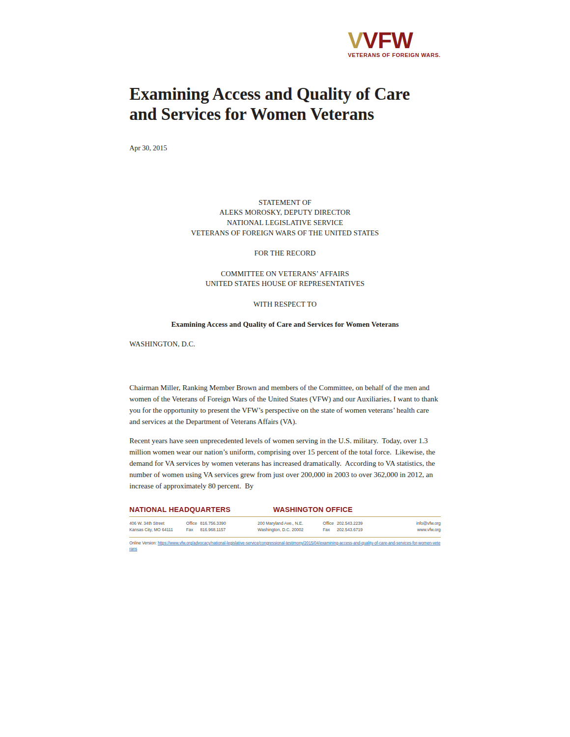VVFW
VETERANS OF FOREIGN WARS.
Examining Access and Quality of Care
and Services for Women Veterans
Apr 30, 2015
STATEMENT OF
ALEKS MOROSKY, DEPUTY DIRECTOR
NATIONAL LEGISLATIVE SERVICE
VETERANS OF FOREIGN WARS OF THE UNITED STATES
FOR THE RECORD
COMMITTEE ON VETERANS’ AFFAIRS
UNITED STATES HOUSE OF REPRESENTATIVES
WITH RESPECT TO
Examining Access and Quality of Care and Services for Women Veterans
WASHINGTON, D.C.
Chairman Miller, Ranking Member Brown and members of the Committee, on behalf of the men and women of the Veterans of Foreign Wars of the United States (VFW) and our Auxiliaries, I want to thank you for the opportunity to present the VFW’s perspective on the state of women veterans’ health care and services at the Department of Veterans Affairs (VA).
Recent years have seen unprecedented levels of women serving in the U.S. military. Today, over 1.3 million women wear our nation’s uniform, comprising over 15 percent of the total force. Likewise, the demand for VA services by women veterans has increased dramatically. According to VA statistics, the number of women using VA services grew from just over 200,000 in 2003 to over 362,000 in 2012, an increase of approximately 80 percent. By
NATIONAL HEADQUARTERS
WASHINGTON OFFICE
406 W. 34th Street
Kansas City, MO 64111
Office 816.756.3390
Fax 816.968.1157
200 Maryland Ave., N.E.
Washington, D.C. 20002
Office 202.543.2239
Fax 202.543.6719
info@vfw.org
www.vfw.org
Online Version: https://www.vfw.org/advocacy/national-legislative-service/congressional-testimony/2015/04/examining-access-and-quality-of-care-and-services-for-women-veterans